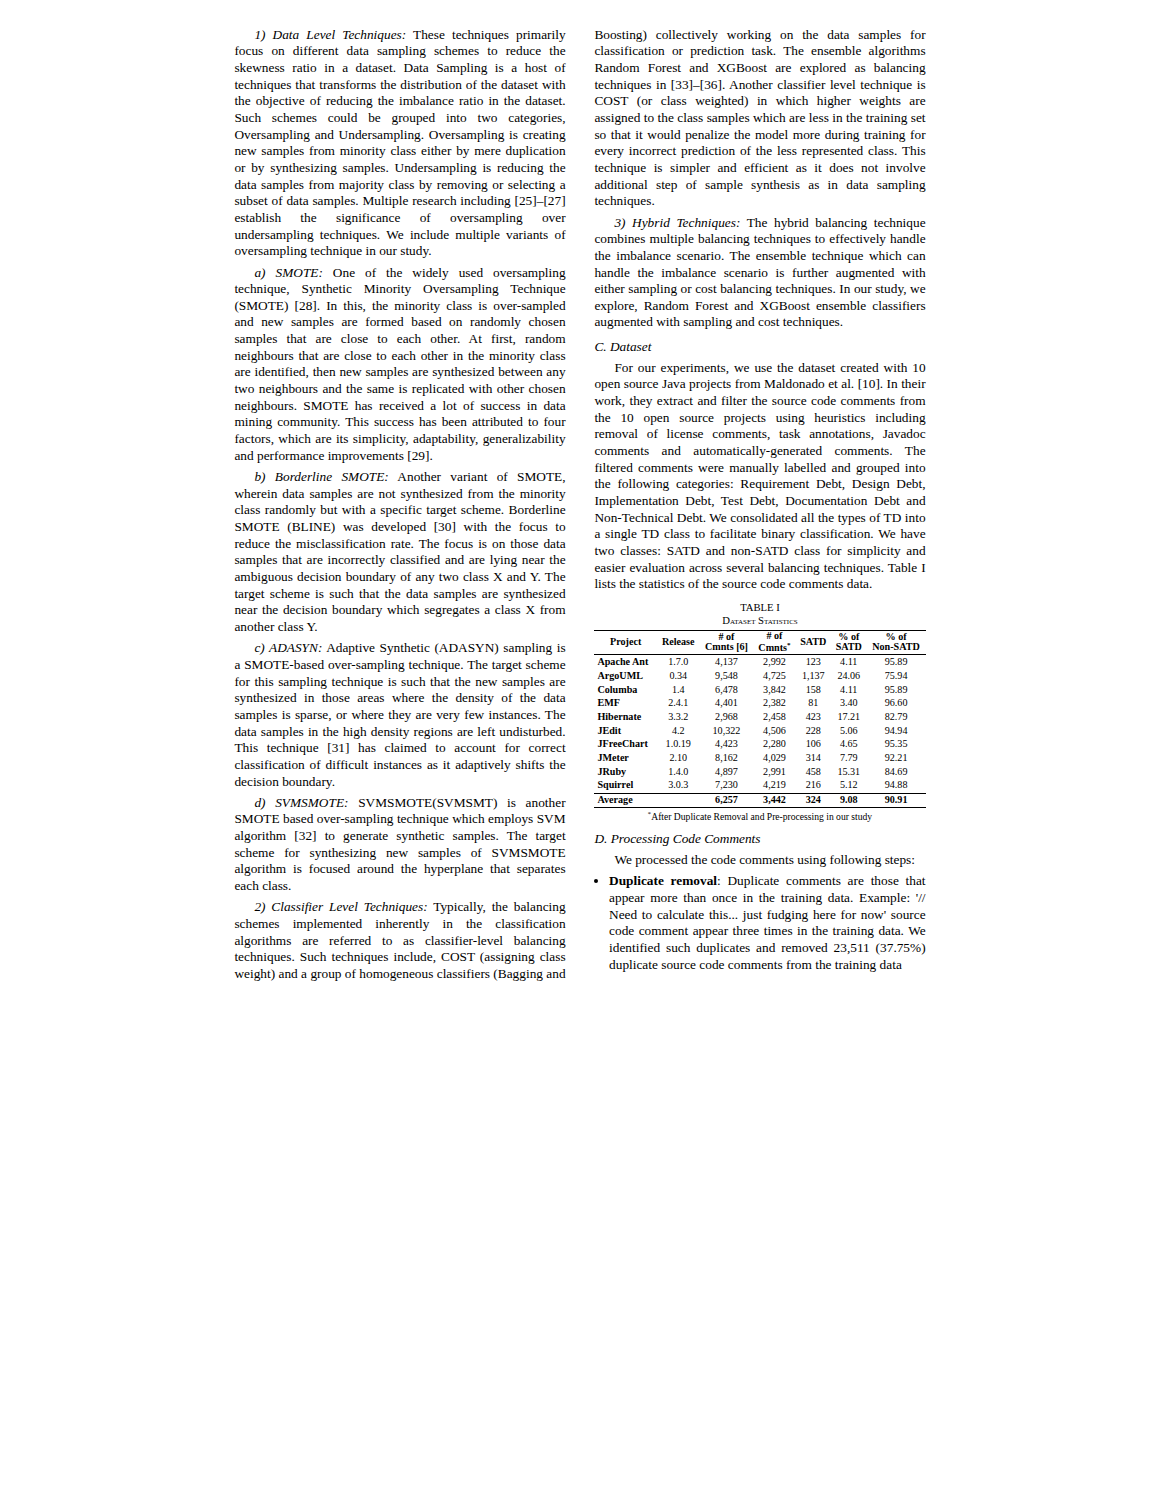1) Data Level Techniques: These techniques primarily focus on different data sampling schemes to reduce the skewness ratio in a dataset. Data Sampling is a host of techniques that transforms the distribution of the dataset with the objective of reducing the imbalance ratio in the dataset. Such schemes could be grouped into two categories, Oversampling and Undersampling. Oversampling is creating new samples from minority class either by mere duplication or by synthesizing samples. Undersampling is reducing the data samples from majority class by removing or selecting a subset of data samples. Multiple research including [25]–[27] establish the significance of oversampling over undersampling techniques. We include multiple variants of oversampling technique in our study.
a) SMOTE: One of the widely used oversampling technique, Synthetic Minority Oversampling Technique (SMOTE) [28]. In this, the minority class is over-sampled and new samples are formed based on randomly chosen samples that are close to each other. At first, random neighbours that are close to each other in the minority class are identified, then new samples are synthesized between any two neighbours and the same is replicated with other chosen neighbours. SMOTE has received a lot of success in data mining community. This success has been attributed to four factors, which are its simplicity, adaptability, generalizability and performance improvements [29].
b) Borderline SMOTE: Another variant of SMOTE, wherein data samples are not synthesized from the minority class randomly but with a specific target scheme. Borderline SMOTE (BLINE) was developed [30] with the focus to reduce the misclassification rate. The focus is on those data samples that are incorrectly classified and are lying near the ambiguous decision boundary of any two class X and Y. The target scheme is such that the data samples are synthesized near the decision boundary which segregates a class X from another class Y.
c) ADASYN: Adaptive Synthetic (ADASYN) sampling is a SMOTE-based over-sampling technique. The target scheme for this sampling technique is such that the new samples are synthesized in those areas where the density of the data samples is sparse, or where they are very few instances. The data samples in the high density regions are left undisturbed. This technique [31] has claimed to account for correct classification of difficult instances as it adaptively shifts the decision boundary.
d) SVMSMOTE: SVMSMOTE(SVMSMT) is another SMOTE based over-sampling technique which employs SVM algorithm [32] to generate synthetic samples. The target scheme for synthesizing new samples of SVMSMOTE algorithm is focused around the hyperplane that separates each class.
2) Classifier Level Techniques: Typically, the balancing schemes implemented inherently in the classification algorithms are referred to as classifier-level balancing techniques. Such techniques include, COST (assigning class weight) and a group of homogeneous classifiers (Bagging and Boosting) collectively working on the data samples for classification or prediction task. The ensemble algorithms Random Forest and XGBoost are explored as balancing techniques in [33]–[36]. Another classifier level technique is COST (or class weighted) in which higher weights are assigned to the class samples which are less in the training set so that it would penalize the model more during training for every incorrect prediction of the less represented class. This technique is simpler and efficient as it does not involve additional step of sample synthesis as in data sampling techniques.
3) Hybrid Techniques: The hybrid balancing technique combines multiple balancing techniques to effectively handle the imbalance scenario. The ensemble technique which can handle the imbalance scenario is further augmented with either sampling or cost balancing techniques. In our study, we explore, Random Forest and XGBoost ensemble classifiers augmented with sampling and cost techniques.
C. Dataset
For our experiments, we use the dataset created with 10 open source Java projects from Maldonado et al. [10]. In their work, they extract and filter the source code comments from the 10 open source projects using heuristics including removal of license comments, task annotations, Javadoc comments and automatically-generated comments. The filtered comments were manually labelled and grouped into the following categories: Requirement Debt, Design Debt, Implementation Debt, Test Debt, Documentation Debt and Non-Technical Debt. We consolidated all the types of TD into a single TD class to facilitate binary classification. We have two classes: SATD and non-SATD class for simplicity and easier evaluation across several balancing techniques. Table I lists the statistics of the source code comments data.
TABLE I
Dataset Statistics
| Project | Release | # of Cmnts [6] | # of Cmnts * | SATD | % of SATD | % of Non-SATD |
| --- | --- | --- | --- | --- | --- | --- |
| Apache Ant | 1.7.0 | 4,137 | 2,992 | 123 | 4.11 | 95.89 |
| ArgoUML | 0.34 | 9,548 | 4,725 | 1,137 | 24.06 | 75.94 |
| Columba | 1.4 | 6,478 | 3,842 | 158 | 4.11 | 95.89 |
| EMF | 2.4.1 | 4,401 | 2,382 | 81 | 3.40 | 96.60 |
| Hibernate | 3.3.2 | 2,968 | 2,458 | 423 | 17.21 | 82.79 |
| JEdit | 4.2 | 10,322 | 4,506 | 228 | 5.06 | 94.94 |
| JFreeChart | 1.0.19 | 4,423 | 2,280 | 106 | 4.65 | 95.35 |
| JMeter | 2.10 | 8,162 | 4,029 | 314 | 7.79 | 92.21 |
| JRuby | 1.4.0 | 4,897 | 2,991 | 458 | 15.31 | 84.69 |
| Squirrel | 3.0.3 | 7,230 | 4,219 | 216 | 5.12 | 94.88 |
| Average | | 6,257 | 3,442 | 324 | 9.08 | 90.91 |
*After Duplicate Removal and Pre-processing in our study
D. Processing Code Comments
We processed the code comments using following steps:
Duplicate removal: Duplicate comments are those that appear more than once in the training data. Example: '// Need to calculate this... just fudging here for now' source code comment appear three times in the training data. We identified such duplicates and removed 23,511 (37.75%) duplicate source code comments from the training data